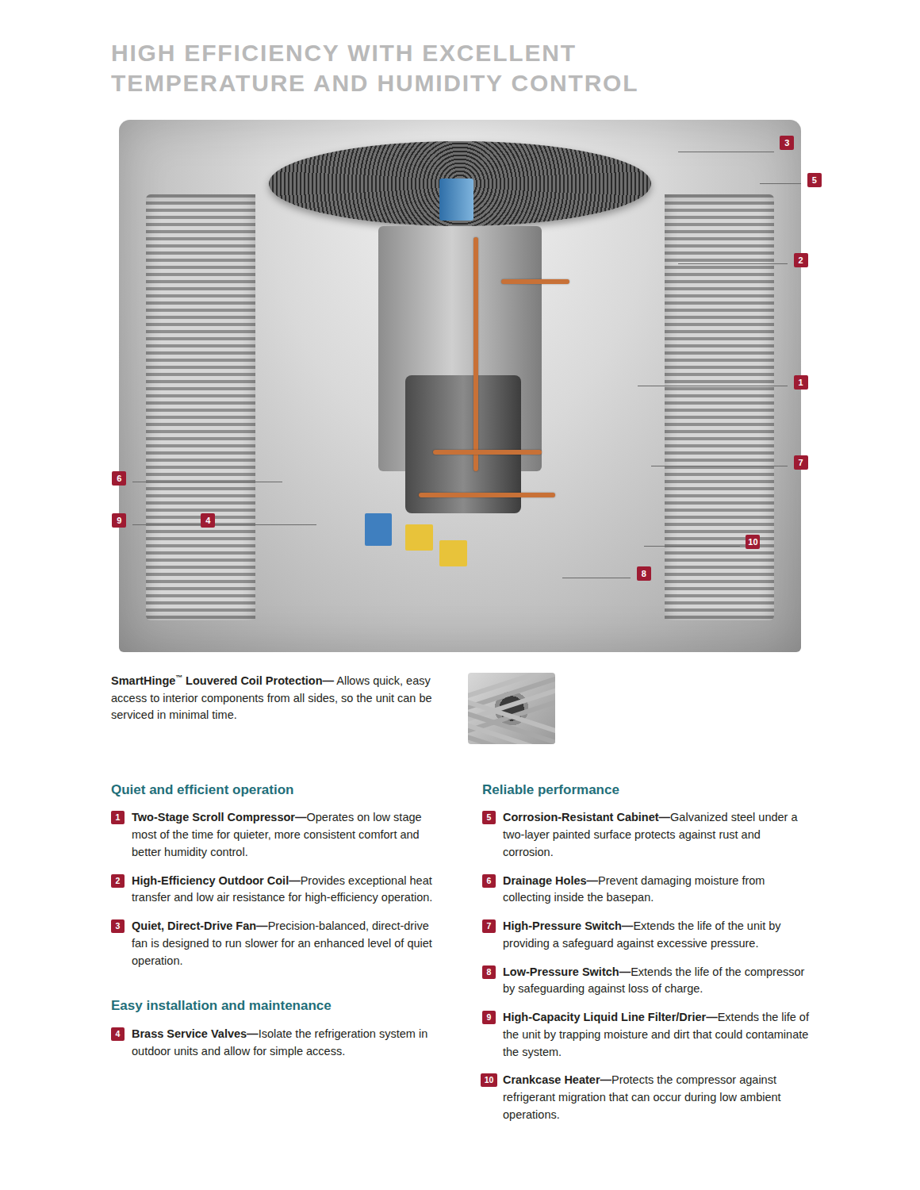High Efficiency with Excellent
Temperature and Humidity Control
3 5 2 1 7 10 8 6 9 4
SmartHinge™ Louvered Coil Protection— Allows quick, easy access to interior components from all sides, so the unit can be serviced in minimal time.
Quiet and efficient operation
1 Two-Stage Scroll Compressor—Operates on low stage most of the time for quieter, more consistent comfort and better humidity control.
2 High-Efficiency Outdoor Coil—Provides exceptional heat transfer and low air resistance for high-efficiency operation.
3 Quiet, Direct-Drive Fan—Precision-balanced, direct-drive fan is designed to run slower for an enhanced level of quiet operation.
Easy installation and maintenance
4 Brass Service Valves—Isolate the refrigeration system in outdoor units and allow for simple access.
Reliable performance
5 Corrosion-Resistant Cabinet—Galvanized steel under a two-layer painted surface protects against rust and corrosion.
6 Drainage Holes—Prevent damaging moisture from collecting inside the basepan.
7 High-Pressure Switch—Extends the life of the unit by providing a safeguard against excessive pressure.
8 Low-Pressure Switch—Extends the life of the compressor by safeguarding against loss of charge.
9 High-Capacity Liquid Line Filter/Drier—Extends the life of the unit by trapping moisture and dirt that could contaminate the system.
10 Crankcase Heater—Protects the compressor against refrigerant migration that can occur during low ambient operations.